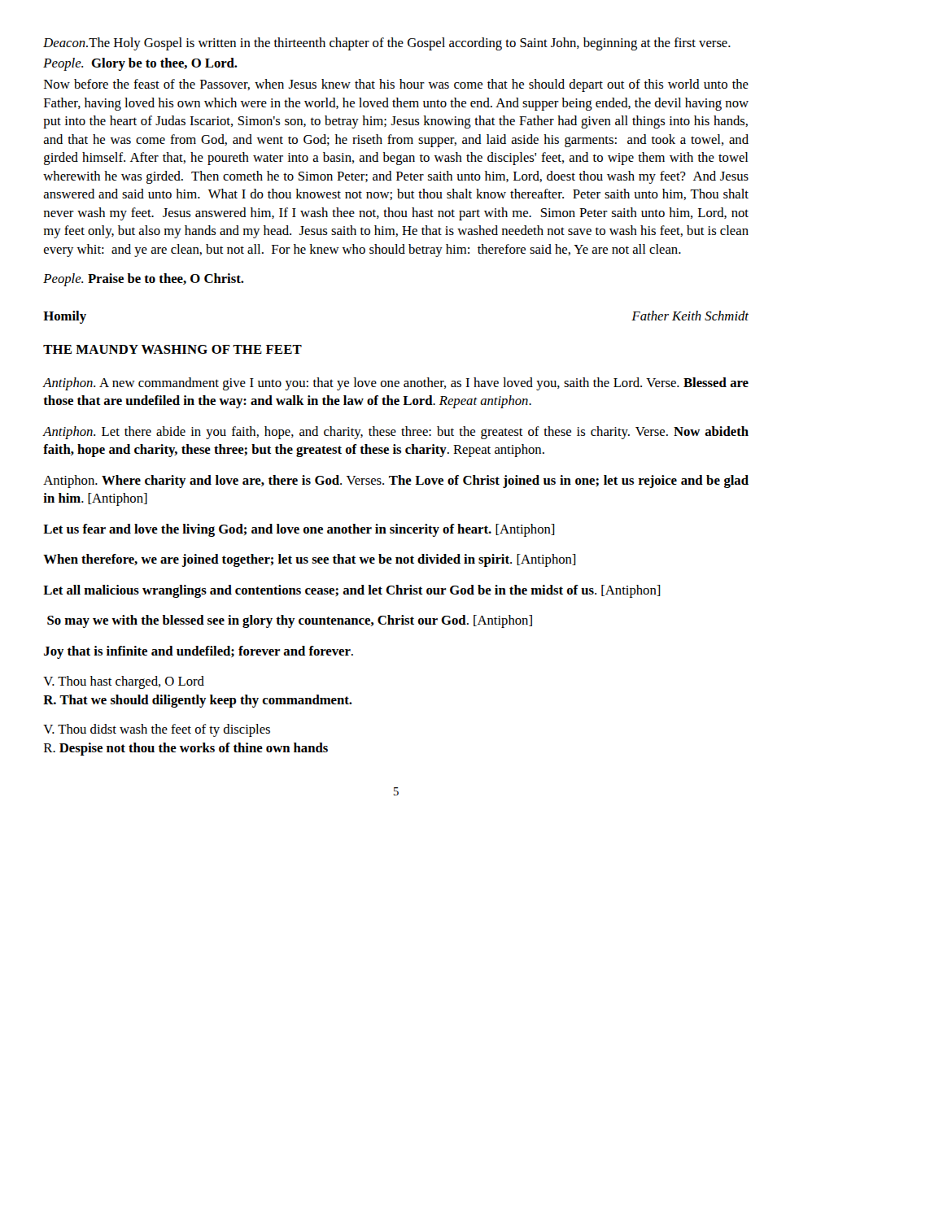Deacon. The Holy Gospel is written in the thirteenth chapter of the Gospel according to Saint John, beginning at the first verse.
People. Glory be to thee, O Lord.
Now before the feast of the Passover, when Jesus knew that his hour was come that he should depart out of this world unto the Father, having loved his own which were in the world, he loved them unto the end. And supper being ended, the devil having now put into the heart of Judas Iscariot, Simon's son, to betray him; Jesus knowing that the Father had given all things into his hands, and that he was come from God, and went to God; he riseth from supper, and laid aside his garments: and took a towel, and girded himself. After that, he poureth water into a basin, and began to wash the disciples' feet, and to wipe them with the towel wherewith he was girded. Then cometh he to Simon Peter; and Peter saith unto him, Lord, doest thou wash my feet? And Jesus answered and said unto him. What I do thou knowest not now; but thou shalt know thereafter. Peter saith unto him, Thou shalt never wash my feet. Jesus answered him, If I wash thee not, thou hast not part with me. Simon Peter saith unto him, Lord, not my feet only, but also my hands and my head. Jesus saith to him, He that is washed needeth not save to wash his feet, but is clean every whit: and ye are clean, but not all. For he knew who should betray him: therefore said he, Ye are not all clean.
People. Praise be to thee, O Christ.
Homily Father Keith Schmidt
THE MAUNDY WASHING OF THE FEET
Antiphon. A new commandment give I unto you: that ye love one another, as I have loved you, saith the Lord. Verse. Blessed are those that are undefiled in the way: and walk in the law of the Lord. Repeat antiphon.
Antiphon. Let there abide in you faith, hope, and charity, these three: but the greatest of these is charity. Verse. Now abideth faith, hope and charity, these three; but the greatest of these is charity. Repeat antiphon.
Antiphon. Where charity and love are, there is God. Verses. The Love of Christ joined us in one; let us rejoice and be glad in him. [Antiphon]
Let us fear and love the living God; and love one another in sincerity of heart. [Antiphon]
When therefore, we are joined together; let us see that we be not divided in spirit. [Antiphon]
Let all malicious wranglings and contentions cease; and let Christ our God be in the midst of us. [Antiphon]
So may we with the blessed see in glory thy countenance, Christ our God. [Antiphon]
Joy that is infinite and undefiled; forever and forever.
V. Thou hast charged, O Lord R. That we should diligently keep thy commandment.
V. Thou didst wash the feet of ty disciples R. Despise not thou the works of thine own hands
5